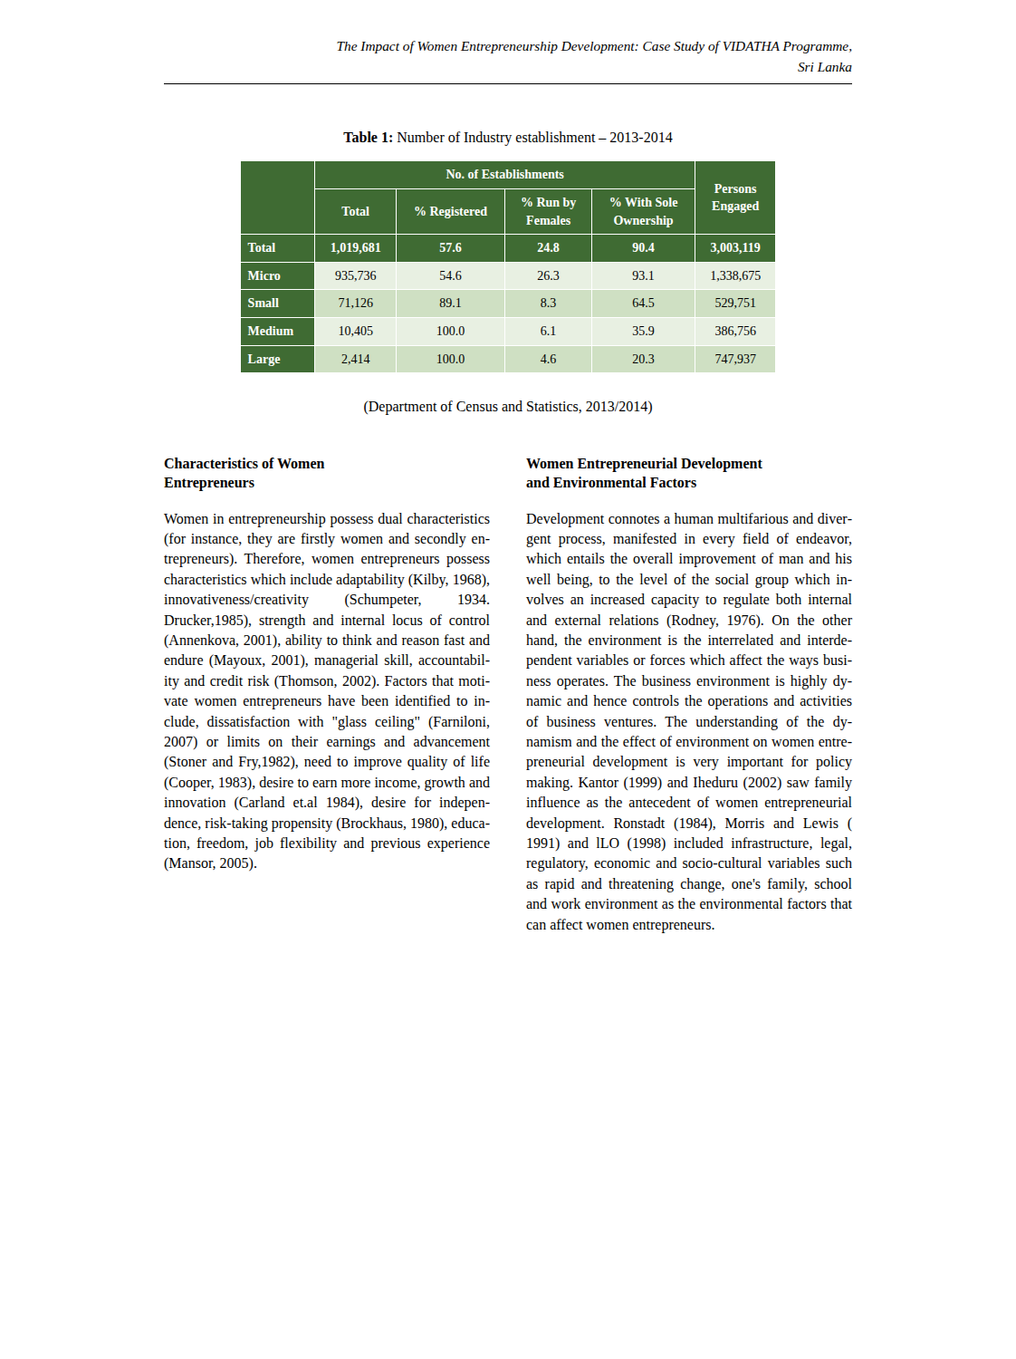The Impact of Women Entrepreneurship Development: Case Study of VIDATHA Programme,
Sri Lanka
Table 1: Number of Industry establishment – 2013-2014
| | No. of Establishments | Persons Engaged |
| --- | --- | --- |
| Total | % Registered | % Run by Females | % With Sole Ownership |
| Total | 1,019,681 | 57.6 | 24.8 | 90.4 | 3,003,119 |
| Micro | 935,736 | 54.6 | 26.3 | 93.1 | 1,338,675 |
| Small | 71,126 | 89.1 | 8.3 | 64.5 | 529,751 |
| Medium | 10,405 | 100.0 | 6.1 | 35.9 | 386,756 |
| Large | 2,414 | 100.0 | 4.6 | 20.3 | 747,937 |
(Department of Census and Statistics, 2013/2014)
Characteristics of Women
Entrepreneurs
Women in entrepreneurship possess dual characteristics (for instance, they are firstly women and secondly entrepreneurs). Therefore, women entrepreneurs possess characteristics which include adaptability (Kilby, 1968), innovativeness/creativity (Schumpeter, 1934. Drucker,1985), strength and internal locus of control (Annenkova, 2001), ability to think and reason fast and endure (Mayoux, 2001), managerial skill, accountability and credit risk (Thomson, 2002). Factors that motivate women entrepreneurs have been identified to include, dissatisfaction with "glass ceiling" (Farniloni, 2007) or limits on their earnings and advancement (Stoner and Fry,1982), need to improve quality of life (Cooper, 1983), desire to earn more income, growth and innovation (Carland et.al 1984), desire for independence, risk-taking propensity (Brockhaus, 1980), education, freedom, job flexibility and previous experience (Mansor, 2005).
Women Entrepreneurial Development
and Environmental Factors
Development connotes a human multifarious and divergent process, manifested in every field of endeavor, which entails the overall improvement of man and his well being, to the level of the social group which involves an increased capacity to regulate both internal and external relations (Rodney, 1976). On the other hand, the environment is the interrelated and interdependent variables or forces which affect the ways business operates. The business environment is highly dynamic and hence controls the operations and activities of business ventures. The understanding of the dynamism and the effect of environment on women entrepreneurial development is very important for policy making. Kantor (1999) and Iheduru (2002) saw family influence as the antecedent of women entrepreneurial development. Ronstadt (1984), Morris and Lewis ( 1991) and lLO (1998) included infrastructure, legal, regulatory, economic and socio-cultural variables such as rapid and threatening change, one's family, school and work environment as the environmental factors that can affect women entrepreneurs.